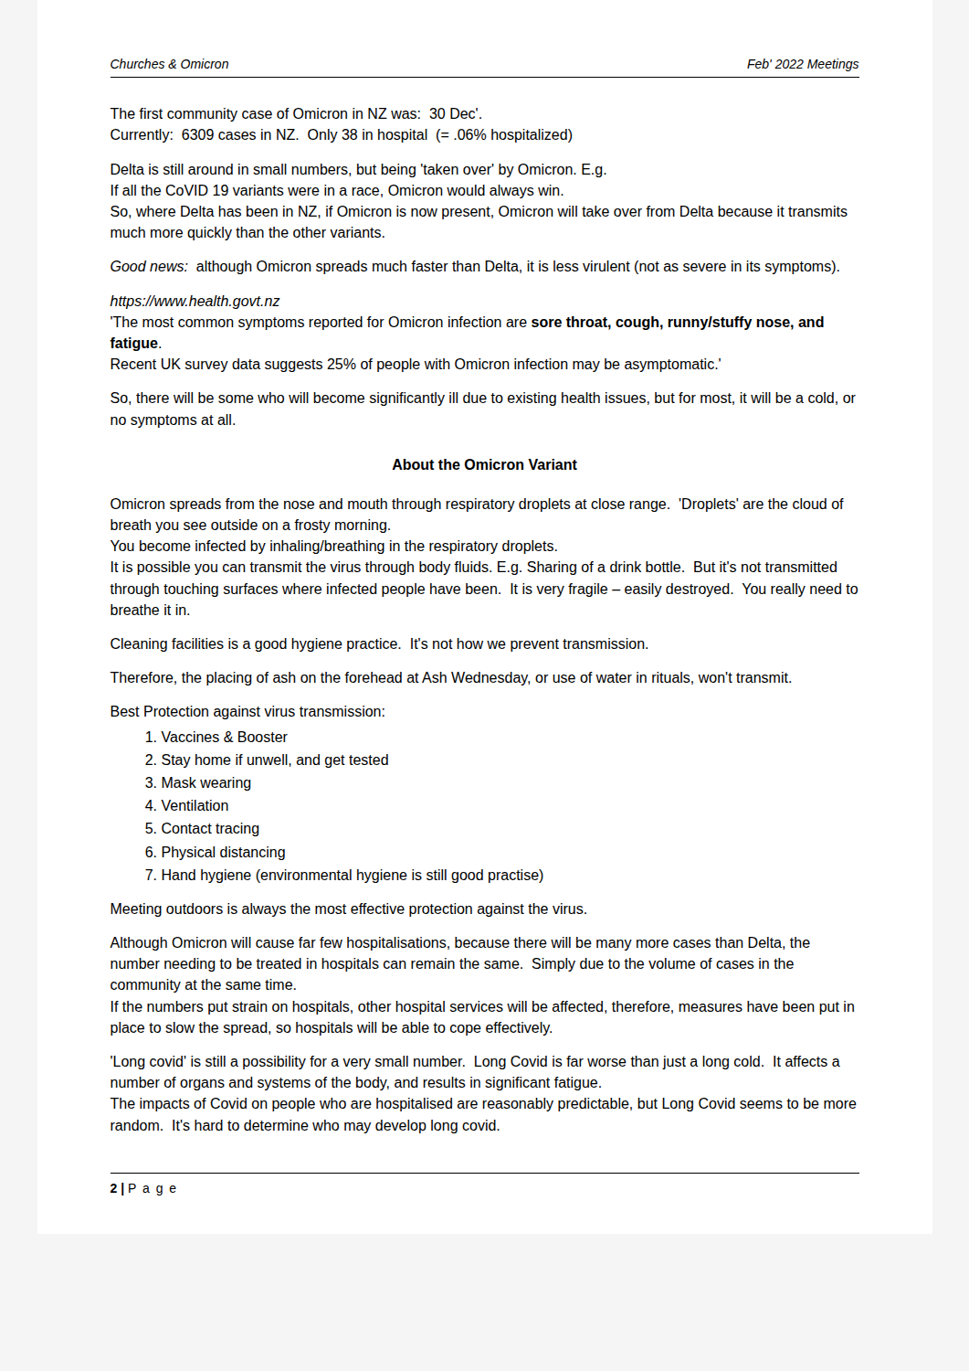Churches & Omicron Feb' 2022 Meetings
The first community case of Omicron in NZ was: 30 Dec'.
Currently: 6309 cases in NZ. Only 38 in hospital (= .06% hospitalized)
Delta is still around in small numbers, but being 'taken over' by Omicron. E.g.
If all the CoVID 19 variants were in a race, Omicron would always win.
So, where Delta has been in NZ, if Omicron is now present, Omicron will take over from Delta because it transmits much more quickly than the other variants.
Good news: although Omicron spreads much faster than Delta, it is less virulent (not as severe in its symptoms).
https://www.health.govt.nz
'The most common symptoms reported for Omicron infection are sore throat, cough, runny/stuffy nose, and fatigue.
Recent UK survey data suggests 25% of people with Omicron infection may be asymptomatic.'
So, there will be some who will become significantly ill due to existing health issues, but for most, it will be a cold, or no symptoms at all.
About the Omicron Variant
Omicron spreads from the nose and mouth through respiratory droplets at close range. 'Droplets' are the cloud of breath you see outside on a frosty morning.
You become infected by inhaling/breathing in the respiratory droplets.
It is possible you can transmit the virus through body fluids. E.g. Sharing of a drink bottle. But it's not transmitted through touching surfaces where infected people have been. It is very fragile – easily destroyed. You really need to breathe it in.
Cleaning facilities is a good hygiene practice. It's not how we prevent transmission.
Therefore, the placing of ash on the forehead at Ash Wednesday, or use of water in rituals, won't transmit.
Best Protection against virus transmission:
Vaccines & Booster
Stay home if unwell, and get tested
Mask wearing
Ventilation
Contact tracing
Physical distancing
Hand hygiene (environmental hygiene is still good practise)
Meeting outdoors is always the most effective protection against the virus.
Although Omicron will cause far few hospitalisations, because there will be many more cases than Delta, the number needing to be treated in hospitals can remain the same. Simply due to the volume of cases in the community at the same time.
If the numbers put strain on hospitals, other hospital services will be affected, therefore, measures have been put in place to slow the spread, so hospitals will be able to cope effectively.
'Long covid' is still a possibility for a very small number. Long Covid is far worse than just a long cold. It affects a number of organs and systems of the body, and results in significant fatigue.
The impacts of Covid on people who are hospitalised are reasonably predictable, but Long Covid seems to be more random. It's hard to determine who may develop long covid.
2 | P a g e